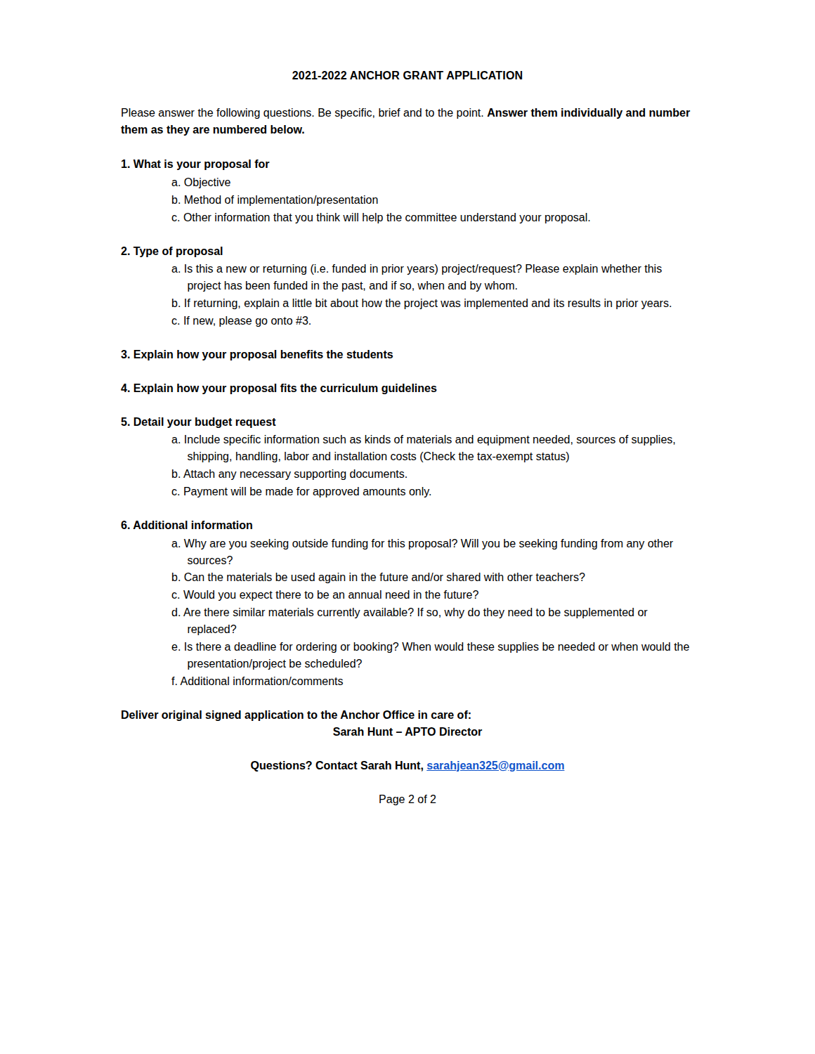2021-2022 ANCHOR GRANT APPLICATION
Please answer the following questions. Be specific, brief and to the point. Answer them individually and number them as they are numbered below.
1. What is your proposal for
a. Objective
b. Method of implementation/presentation
c. Other information that you think will help the committee understand your proposal.
2. Type of proposal
a. Is this a new or returning (i.e. funded in prior years) project/request? Please explain whether this project has been funded in the past, and if so, when and by whom.
b. If returning, explain a little bit about how the project was implemented and its results in prior years.
c. If new, please go onto #3.
3. Explain how your proposal benefits the students
4. Explain how your proposal fits the curriculum guidelines
5. Detail your budget request
a. Include specific information such as kinds of materials and equipment needed, sources of supplies, shipping, handling, labor and installation costs (Check the tax-exempt status)
b. Attach any necessary supporting documents.
c. Payment will be made for approved amounts only.
6. Additional information
a. Why are you seeking outside funding for this proposal? Will you be seeking funding from any other sources?
b. Can the materials be used again in the future and/or shared with other teachers?
c. Would you expect there to be an annual need in the future?
d. Are there similar materials currently available? If so, why do they need to be supplemented or replaced?
e. Is there a deadline for ordering or booking? When would these supplies be needed or when would the presentation/project be scheduled?
f. Additional information/comments
Deliver original signed application to the Anchor Office in care of:
Sarah Hunt – APTO Director
Questions? Contact Sarah Hunt, sarahjean325@gmail.com
Page 2 of 2